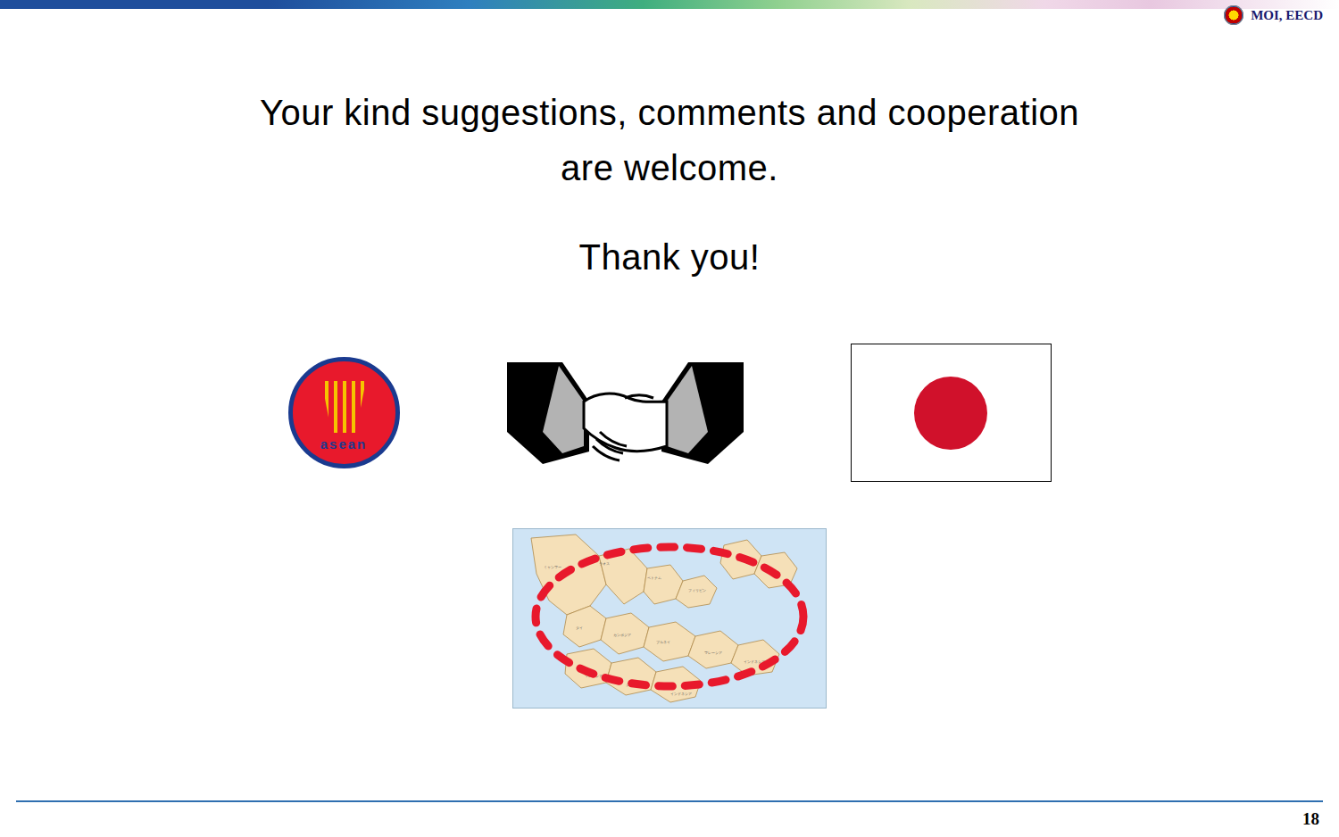MOI, EECD
Your kind suggestions, comments and cooperation are welcome. Thank you!
asean
ミャンマー ラオス ベトナム フィリピン タイ カンボジア ブルネイ マレーシア インドネシア マレーシア シンガポール インドネシア
18